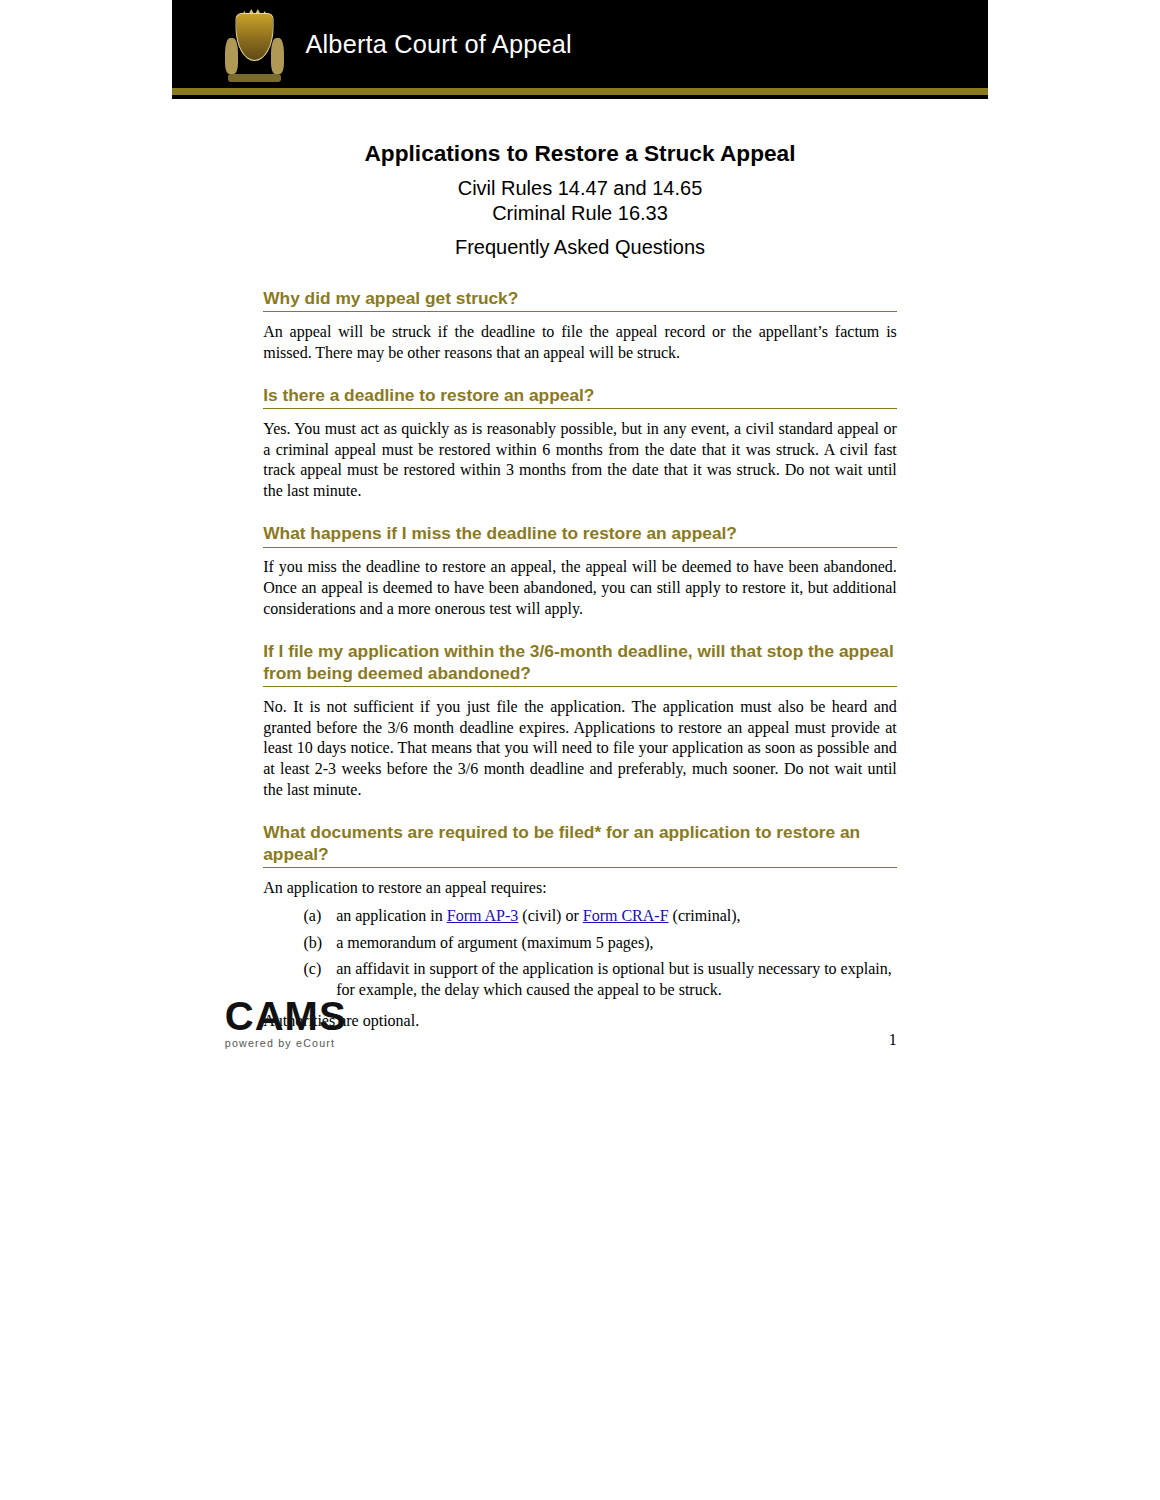Alberta Court of Appeal
Applications to Restore a Struck Appeal
Civil Rules 14.47 and 14.65
Criminal Rule 16.33
Frequently Asked Questions
Why did my appeal get struck?
An appeal will be struck if the deadline to file the appeal record or the appellant’s factum is missed. There may be other reasons that an appeal will be struck.
Is there a deadline to restore an appeal?
Yes. You must act as quickly as is reasonably possible, but in any event, a civil standard appeal or a criminal appeal must be restored within 6 months from the date that it was struck. A civil fast track appeal must be restored within 3 months from the date that it was struck. Do not wait until the last minute.
What happens if I miss the deadline to restore an appeal?
If you miss the deadline to restore an appeal, the appeal will be deemed to have been abandoned. Once an appeal is deemed to have been abandoned, you can still apply to restore it, but additional considerations and a more onerous test will apply.
If I file my application within the 3/6-month deadline, will that stop the appeal from being deemed abandoned?
No. It is not sufficient if you just file the application. The application must also be heard and granted before the 3/6 month deadline expires. Applications to restore an appeal must provide at least 10 days notice. That means that you will need to file your application as soon as possible and at least 2-3 weeks before the 3/6 month deadline and preferably, much sooner. Do not wait until the last minute.
What documents are required to be filed* for an application to restore an appeal?
An application to restore an appeal requires:
(a) an application in Form AP-3 (civil) or Form CRA-F (criminal),
(b) a memorandum of argument (maximum 5 pages),
(c) an affidavit in support of the application is optional but is usually necessary to explain, for example, the delay which caused the appeal to be struck.
Authorities are optional.
CAMS
powered by eCourt
1